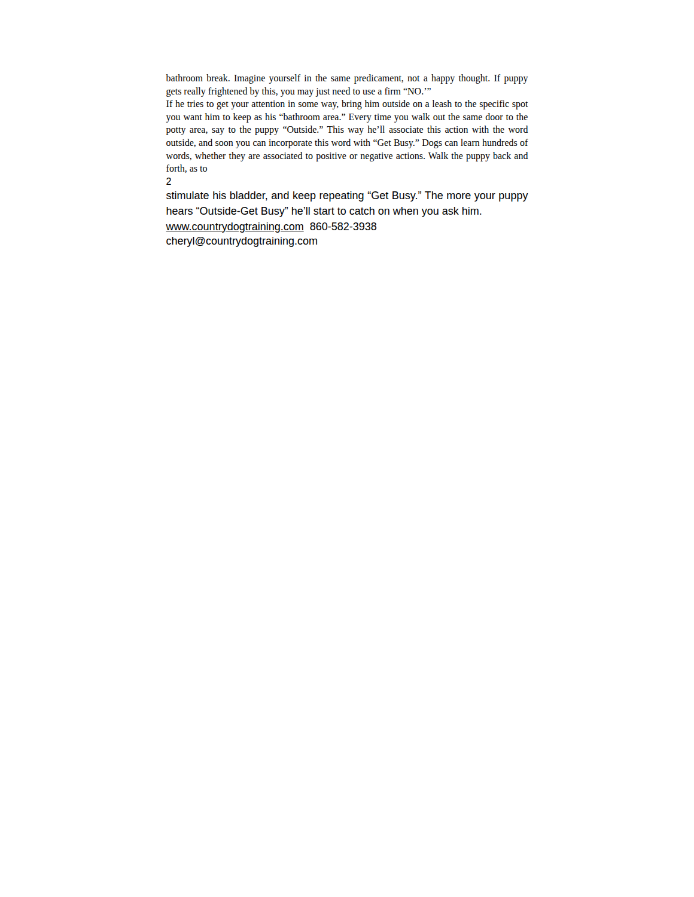bathroom break. Imagine yourself in the same predicament, not a happy thought. If puppy gets really frightened by this, you may just need to use a firm “NO.’”
If he tries to get your attention in some way, bring him outside on a leash to the specific spot you want him to keep as his “bathroom area.” Every time you walk out the same door to the potty area, say to the puppy “Outside.” This way he’ll associate this action with the word outside, and soon you can incorporate this word with “Get Busy.” Dogs can learn hundreds of words, whether they are associated to positive or negative actions. Walk the puppy back and forth, as to
2
stimulate his bladder, and keep repeating “Get Busy.” The more your puppy hears “Outside-Get Busy” he’ll start to catch on when you ask him.
www.countrydogtraining.com 860-582-3938 cheryl@countrydogtraining.com